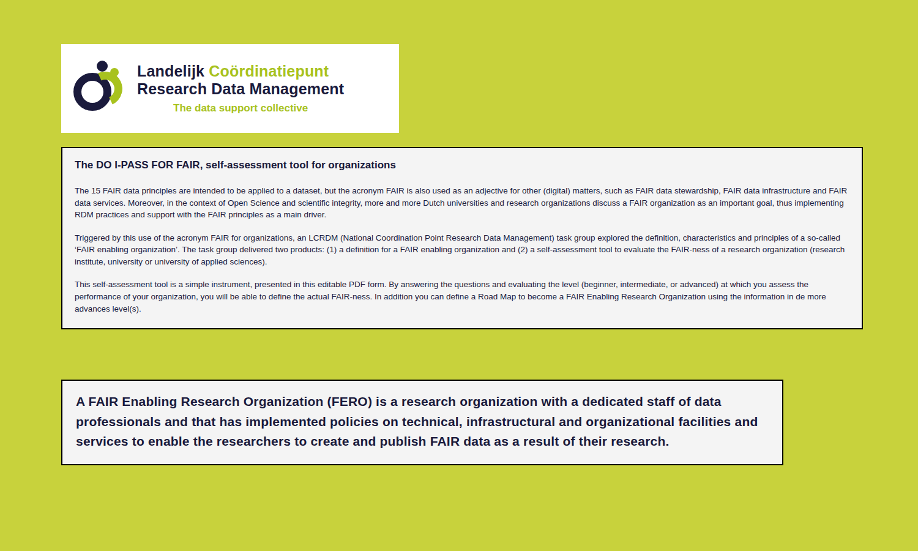Landelijk Coördinatiepunt
Research Data Management
The data support collective
The DO I-PASS FOR FAIR, self-assessment tool for organizations
The 15 FAIR data principles are intended to be applied to a dataset, but the acronym FAIR is also used as an adjective for other (digital) matters, such as FAIR data stewardship, FAIR data infrastructure and FAIR data services. Moreover, in the context of Open Science and scientific integrity, more and more Dutch universities and research organizations discuss a FAIR organization as an important goal, thus implementing RDM practices and support with the FAIR principles as a main driver.
Triggered by this use of the acronym FAIR for organizations, an LCRDM (National Coordination Point Research Data Management) task group explored the definition, characteristics and principles of a so-called ‘FAIR enabling organization’. The task group delivered two products: (1) a definition for a FAIR enabling organization and (2) a self-assessment tool to evaluate the FAIR-ness of a research organization (research institute, university or university of applied sciences).
This self-assessment tool is a simple instrument, presented in this editable PDF form. By answering the questions and evaluating the level (beginner, intermediate, or advanced) at which you assess the performance of your organization, you will be able to define the actual FAIR-ness. In addition you can define a Road Map to become a FAIR Enabling Research Organization using the information in de more advances level(s).
A FAIR Enabling Research Organization (FERO) is a research organization with a dedicated staff of data professionals and that has implemented policies on technical, infrastructural and organizational facilities and services to enable the researchers to create and publish FAIR data as a result of their research.